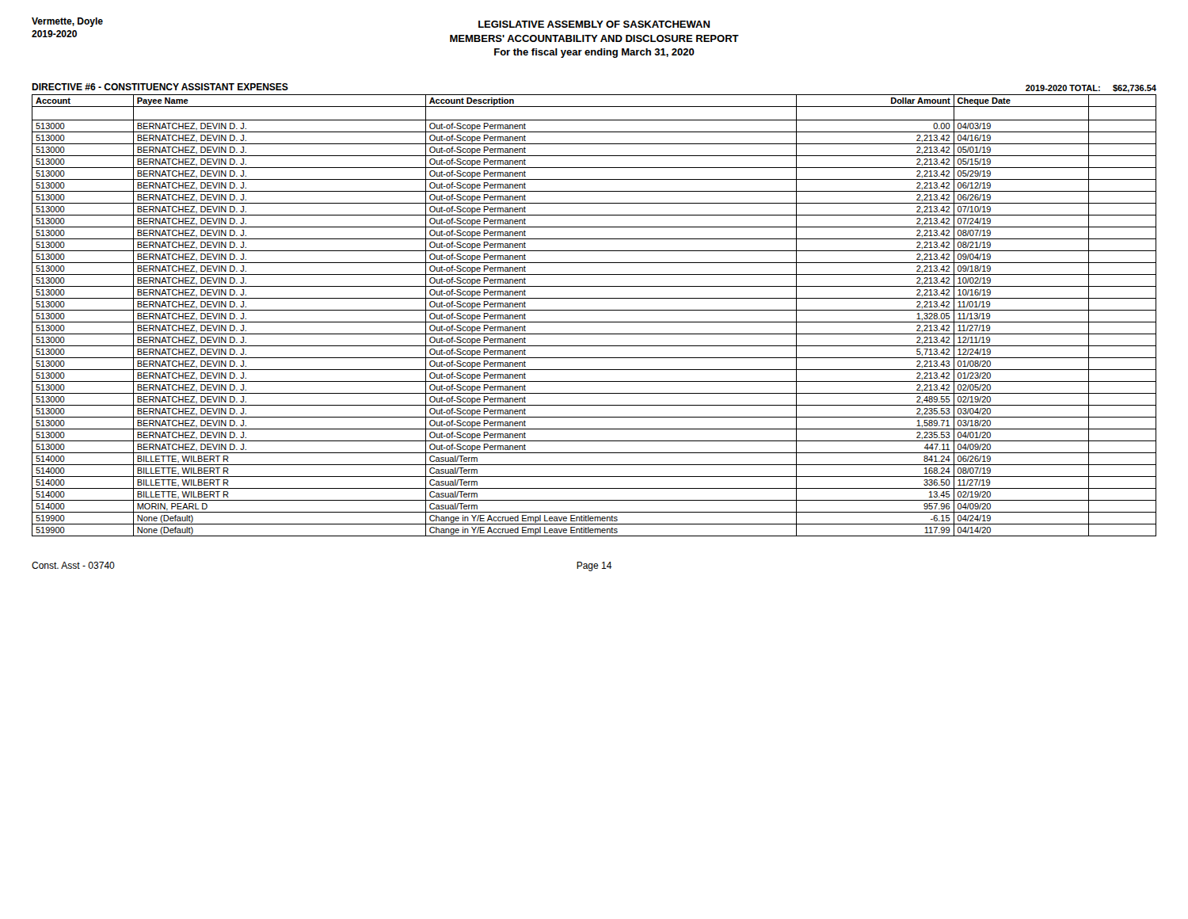Vermette, Doyle
2019-2020
LEGISLATIVE ASSEMBLY OF SASKATCHEWAN
MEMBERS' ACCOUNTABILITY AND DISCLOSURE REPORT
For the fiscal year ending March 31, 2020
DIRECTIVE #6 - CONSTITUENCY ASSISTANT EXPENSES
2019-2020 TOTAL: $62,736.54
| Account | Payee Name | Account Description | Dollar Amount | Cheque Date | |
| --- | --- | --- | --- | --- | --- |
| 513000 | BERNATCHEZ, DEVIN D. J. | Out-of-Scope Permanent | 0.00 | 04/03/19 | |
| 513000 | BERNATCHEZ, DEVIN D. J. | Out-of-Scope Permanent | 2,213.42 | 04/16/19 | |
| 513000 | BERNATCHEZ, DEVIN D. J. | Out-of-Scope Permanent | 2,213.42 | 05/01/19 | |
| 513000 | BERNATCHEZ, DEVIN D. J. | Out-of-Scope Permanent | 2,213.42 | 05/15/19 | |
| 513000 | BERNATCHEZ, DEVIN D. J. | Out-of-Scope Permanent | 2,213.42 | 05/29/19 | |
| 513000 | BERNATCHEZ, DEVIN D. J. | Out-of-Scope Permanent | 2,213.42 | 06/12/19 | |
| 513000 | BERNATCHEZ, DEVIN D. J. | Out-of-Scope Permanent | 2,213.42 | 06/26/19 | |
| 513000 | BERNATCHEZ, DEVIN D. J. | Out-of-Scope Permanent | 2,213.42 | 07/10/19 | |
| 513000 | BERNATCHEZ, DEVIN D. J. | Out-of-Scope Permanent | 2,213.42 | 07/24/19 | |
| 513000 | BERNATCHEZ, DEVIN D. J. | Out-of-Scope Permanent | 2,213.42 | 08/07/19 | |
| 513000 | BERNATCHEZ, DEVIN D. J. | Out-of-Scope Permanent | 2,213.42 | 08/21/19 | |
| 513000 | BERNATCHEZ, DEVIN D. J. | Out-of-Scope Permanent | 2,213.42 | 09/04/19 | |
| 513000 | BERNATCHEZ, DEVIN D. J. | Out-of-Scope Permanent | 2,213.42 | 09/18/19 | |
| 513000 | BERNATCHEZ, DEVIN D. J. | Out-of-Scope Permanent | 2,213.42 | 10/02/19 | |
| 513000 | BERNATCHEZ, DEVIN D. J. | Out-of-Scope Permanent | 2,213.42 | 10/16/19 | |
| 513000 | BERNATCHEZ, DEVIN D. J. | Out-of-Scope Permanent | 2,213.42 | 11/01/19 | |
| 513000 | BERNATCHEZ, DEVIN D. J. | Out-of-Scope Permanent | 1,328.05 | 11/13/19 | |
| 513000 | BERNATCHEZ, DEVIN D. J. | Out-of-Scope Permanent | 2,213.42 | 11/27/19 | |
| 513000 | BERNATCHEZ, DEVIN D. J. | Out-of-Scope Permanent | 2,213.42 | 12/11/19 | |
| 513000 | BERNATCHEZ, DEVIN D. J. | Out-of-Scope Permanent | 5,713.42 | 12/24/19 | |
| 513000 | BERNATCHEZ, DEVIN D. J. | Out-of-Scope Permanent | 2,213.43 | 01/08/20 | |
| 513000 | BERNATCHEZ, DEVIN D. J. | Out-of-Scope Permanent | 2,213.42 | 01/23/20 | |
| 513000 | BERNATCHEZ, DEVIN D. J. | Out-of-Scope Permanent | 2,213.42 | 02/05/20 | |
| 513000 | BERNATCHEZ, DEVIN D. J. | Out-of-Scope Permanent | 2,489.55 | 02/19/20 | |
| 513000 | BERNATCHEZ, DEVIN D. J. | Out-of-Scope Permanent | 2,235.53 | 03/04/20 | |
| 513000 | BERNATCHEZ, DEVIN D. J. | Out-of-Scope Permanent | 1,589.71 | 03/18/20 | |
| 513000 | BERNATCHEZ, DEVIN D. J. | Out-of-Scope Permanent | 2,235.53 | 04/01/20 | |
| 513000 | BERNATCHEZ, DEVIN D. J. | Out-of-Scope Permanent | 447.11 | 04/09/20 | |
| 514000 | BILLETTE, WILBERT R | Casual/Term | 841.24 | 06/26/19 | |
| 514000 | BILLETTE, WILBERT R | Casual/Term | 168.24 | 08/07/19 | |
| 514000 | BILLETTE, WILBERT R | Casual/Term | 336.50 | 11/27/19 | |
| 514000 | BILLETTE, WILBERT R | Casual/Term | 13.45 | 02/19/20 | |
| 514000 | MORIN, PEARL D | Casual/Term | 957.96 | 04/09/20 | |
| 519900 | None (Default) | Change in Y/E Accrued Empl Leave Entitlements | -6.15 | 04/24/19 | |
| 519900 | None (Default) | Change in Y/E Accrued Empl Leave Entitlements | 117.99 | 04/14/20 | |
Const. Asst - 03740
Page 14